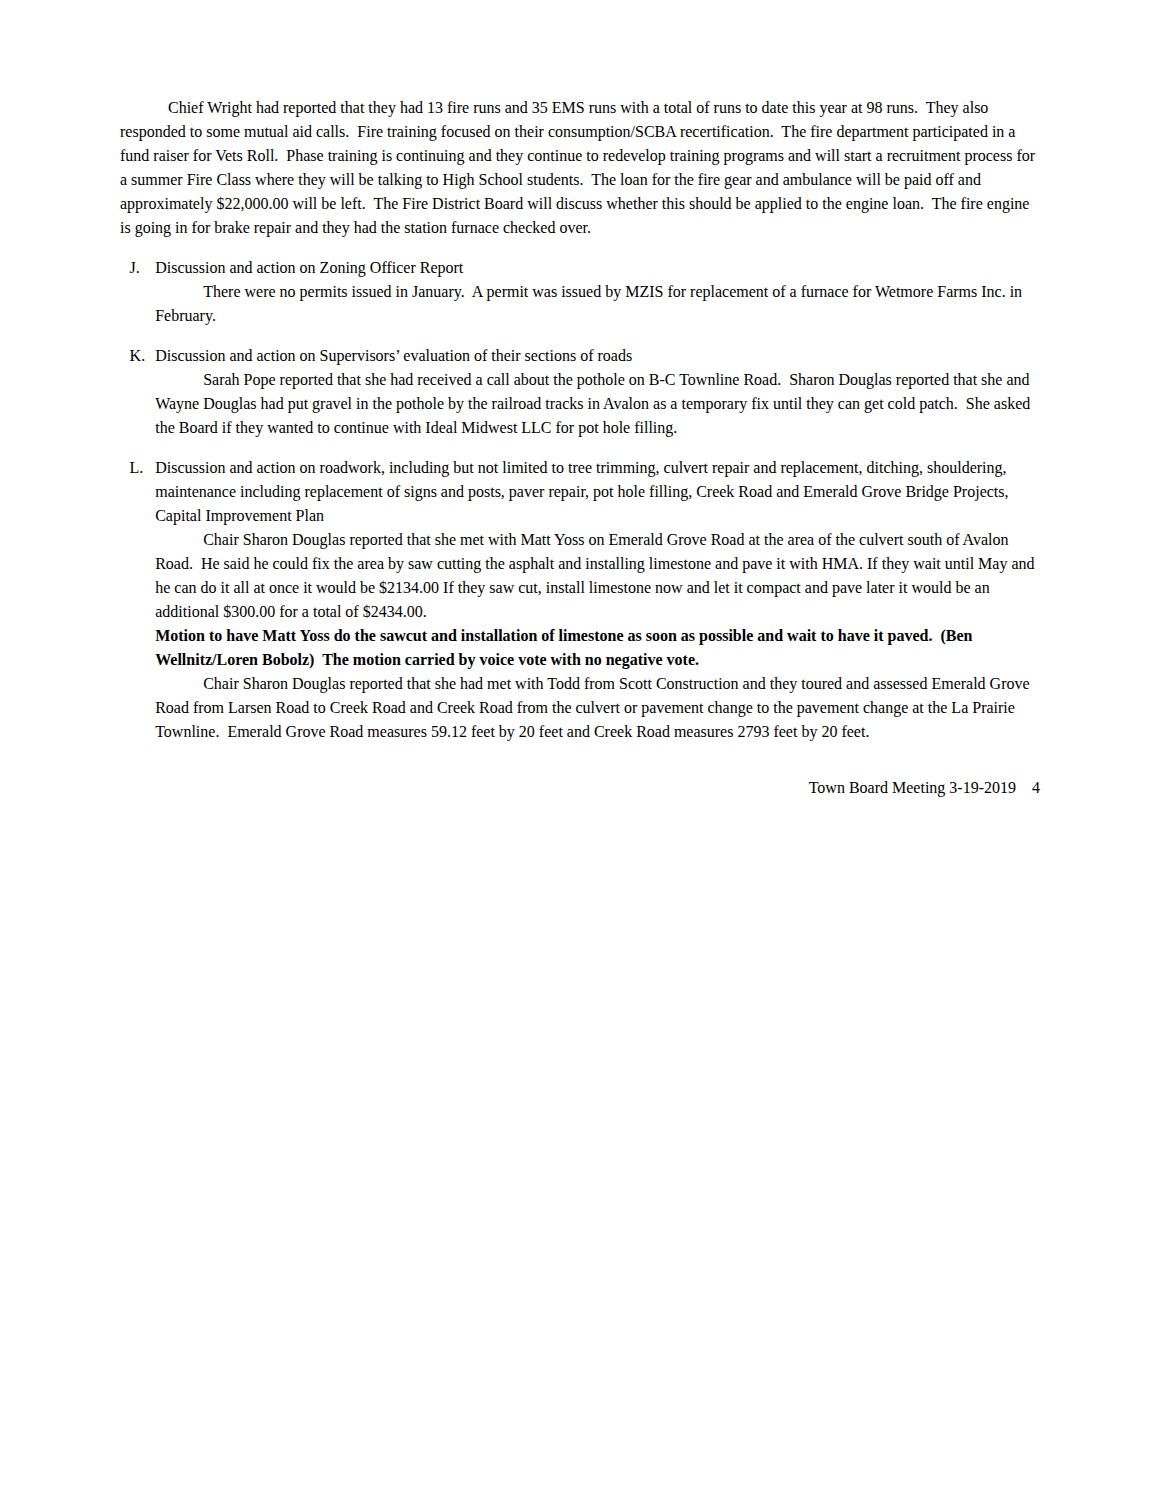Chief Wright had reported that they had 13 fire runs and 35 EMS runs with a total of runs to date this year at 98 runs. They also responded to some mutual aid calls. Fire training focused on their consumption/SCBA recertification. The fire department participated in a fund raiser for Vets Roll. Phase training is continuing and they continue to redevelop training programs and will start a recruitment process for a summer Fire Class where they will be talking to High School students. The loan for the fire gear and ambulance will be paid off and approximately $22,000.00 will be left. The Fire District Board will discuss whether this should be applied to the engine loan. The fire engine is going in for brake repair and they had the station furnace checked over.
J. Discussion and action on Zoning Officer Report
There were no permits issued in January. A permit was issued by MZIS for replacement of a furnace for Wetmore Farms Inc. in February.
K. Discussion and action on Supervisors’ evaluation of their sections of roads
Sarah Pope reported that she had received a call about the pothole on B-C Townline Road. Sharon Douglas reported that she and Wayne Douglas had put gravel in the pothole by the railroad tracks in Avalon as a temporary fix until they can get cold patch. She asked the Board if they wanted to continue with Ideal Midwest LLC for pot hole filling.
L. Discussion and action on roadwork, including but not limited to tree trimming, culvert repair and replacement, ditching, shouldering, maintenance including replacement of signs and posts, paver repair, pot hole filling, Creek Road and Emerald Grove Bridge Projects, Capital Improvement Plan
Chair Sharon Douglas reported that she met with Matt Yoss on Emerald Grove Road at the area of the culvert south of Avalon Road. He said he could fix the area by saw cutting the asphalt and installing limestone and pave it with HMA. If they wait until May and he can do it all at once it would be $2134.00 If they saw cut, install limestone now and let it compact and pave later it would be an additional $300.00 for a total of $2434.00.
Motion to have Matt Yoss do the sawcut and installation of limestone as soon as possible and wait to have it paved. (Ben Wellnitz/Loren Bobolz) The motion carried by voice vote with no negative vote.
Chair Sharon Douglas reported that she had met with Todd from Scott Construction and they toured and assessed Emerald Grove Road from Larsen Road to Creek Road and Creek Road from the culvert or pavement change to the pavement change at the La Prairie Townline. Emerald Grove Road measures 59.12 feet by 20 feet and Creek Road measures 2793 feet by 20 feet.
Town Board Meeting 3-19-2019 4